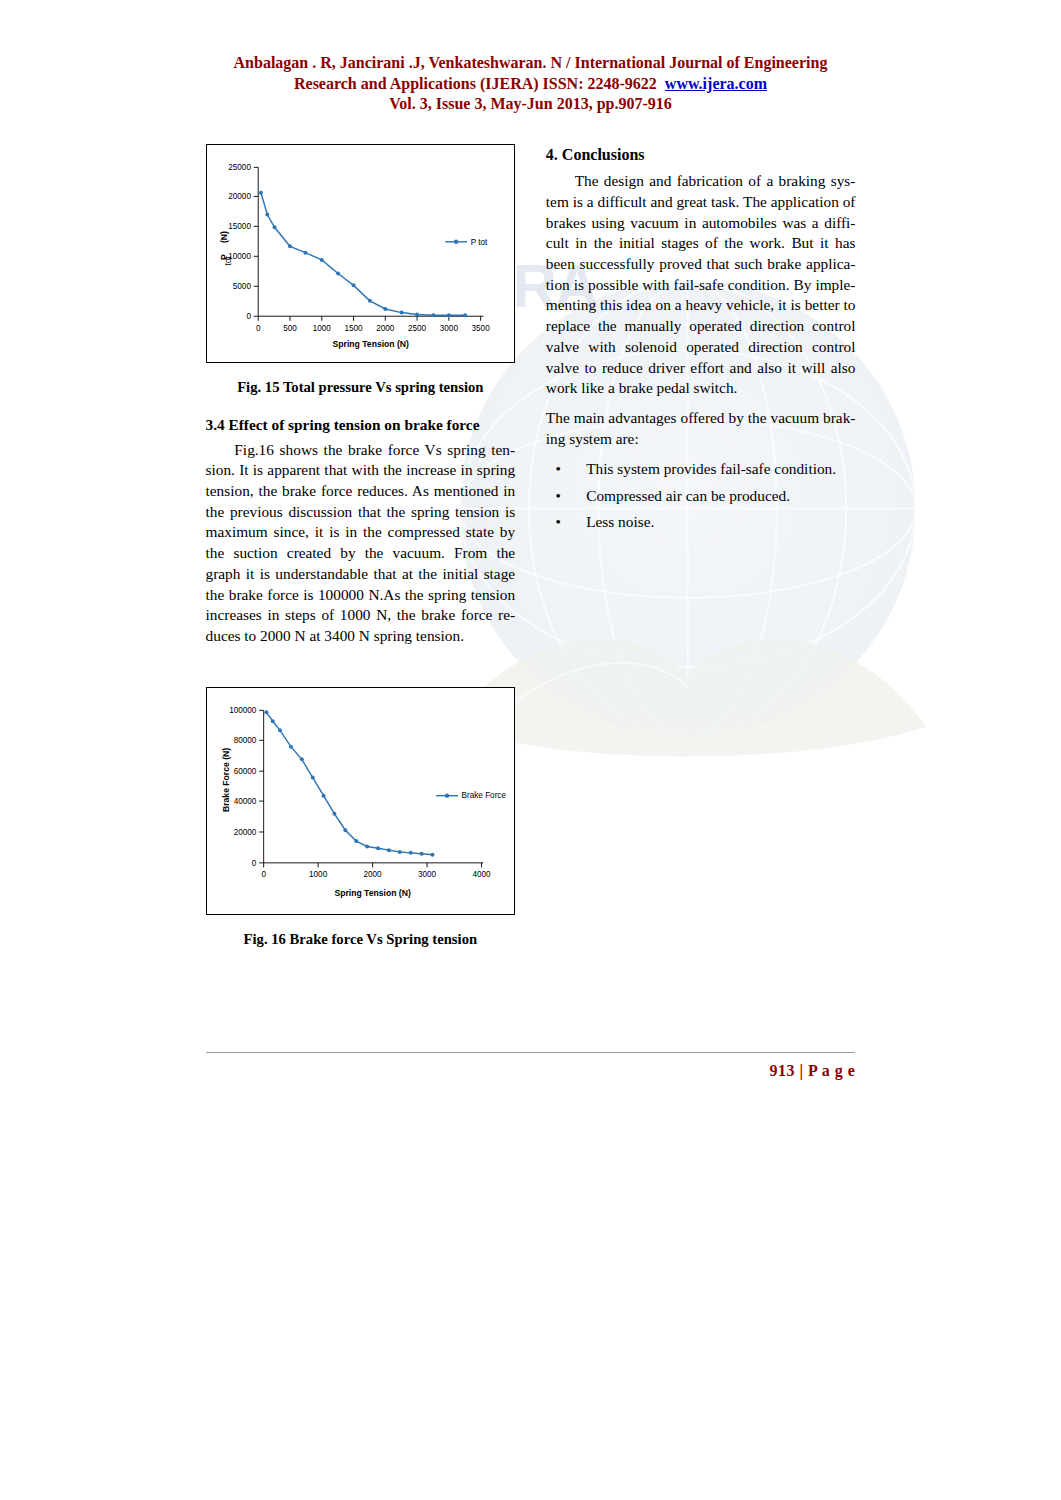IJERA
Anbalagan . R, Jancirani .J, Venkateshwaran. N / International Journal of Engineering Research and Applications (IJERA) ISSN: 2248-9622 www.ijera.com Vol. 3, Issue 3, May-Jun 2013, pp.907-916
0 5000 10000 15000 20000 25000 0 500 1000 1500 2000 2500 3000 3500 P tot (N) Spring Tension (N) P tot
Fig. 15 Total pressure Vs spring tension
3.4 Effect of spring tension on brake force
Fig.16 shows the brake force Vs spring tension. It is apparent that with the increase in spring tension, the brake force reduces. As mentioned in the previous discussion that the spring tension is maximum since, it is in the compressed state by the suction created by the vacuum. From the graph it is understandable that at the initial stage the brake force is 100000 N.As the spring tension increases in steps of 1000 N, the brake force reduces to 2000 N at 3400 N spring tension.
0 20000 40000 60000 80000 100000 0 1000 2000 3000 4000 Brake Force (N) Spring Tension (N) Brake Force
Fig. 16 Brake force Vs Spring tension
4. Conclusions
The design and fabrication of a braking system is a difficult and great task. The application of brakes using vacuum in automobiles was a difficult in the initial stages of the work. But it has been successfully proved that such brake application is possible with fail-safe condition. By implementing this idea on a heavy vehicle, it is better to replace the manually operated direction control valve with solenoid operated direction control valve to reduce driver effort and also it will also work like a brake pedal switch.
The main advantages offered by the vacuum braking system are:
This system provides fail-safe condition.
Compressed air can be produced.
Less noise.
913 | P a g e